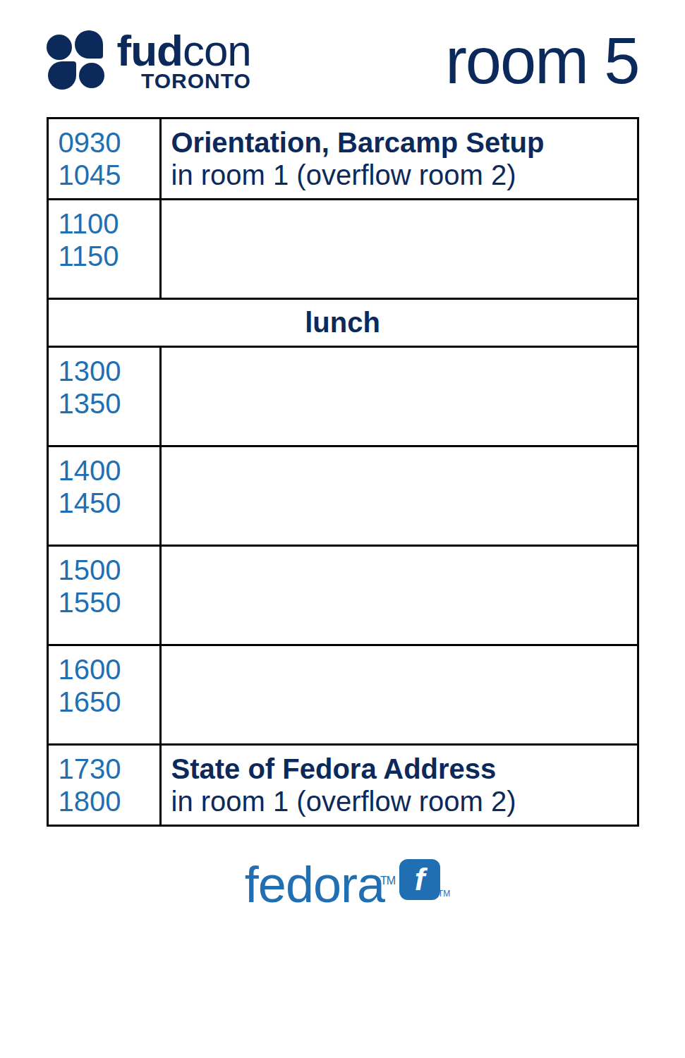fud con
TORONTO
room 5
| 0930 1045 | Orientation, Barcamp Setup in room 1 (overflow room 2) |
| 1100 1150 | |
| lunch |
| 1300 1350 | |
| 1400 1450 | |
| 1500 1550 | |
| 1600 1650 | |
| 1730 1800 | State of Fedora Address in room 1 (overflow room 2) |
fedoraTM
fTM